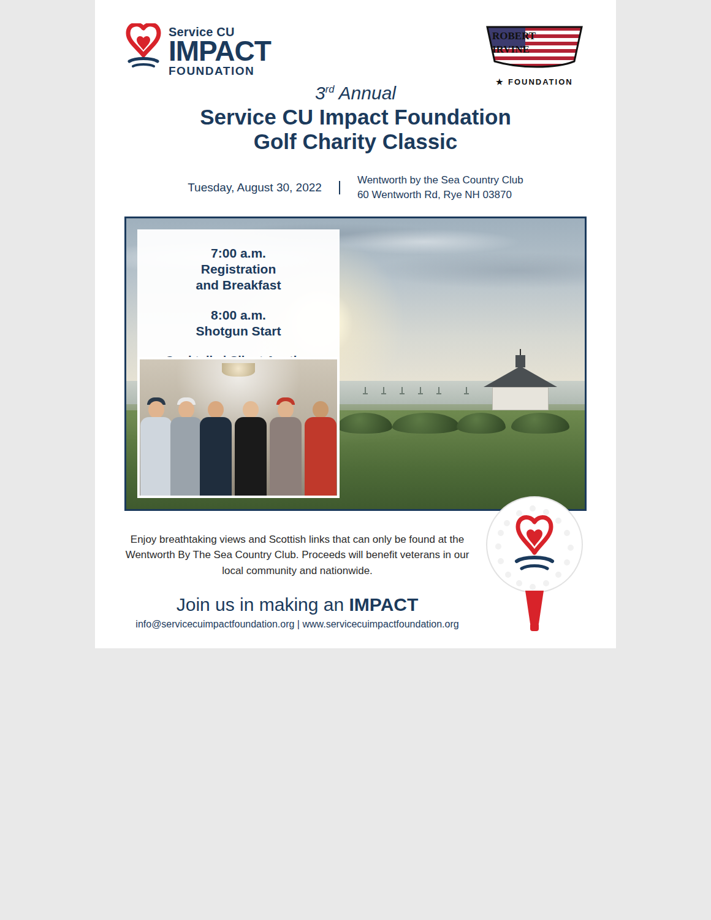Service CU Impact Foundation heart pin mark
Service CU
IMPACT
FOUNDATION
Robert Irvine Foundation logo ROBERT IRVINE
★ FOUNDATION
3rd Annual
Service CU Impact Foundation
Golf Charity Classic
Tuesday, August 30, 2022
Wentworth by the Sea Country Club
60 Wentworth Rd, Rye NH 03870
7:00 a.m.
Registration
and Breakfast
8:00 a.m.
Shotgun Start
Cocktails | Silent Auction
Luncheon | Awards
Enjoy breathtaking views and Scottish links that can only be found at the Wentworth By The Sea Country Club. Proceeds will benefit veterans in our local community and nationwide.
Join us in making an IMPACT
info@servicecuimpactfoundation.org | www.servicecuimpactfoundation.org
Golf ball with Impact Foundation heart logo on a red tee